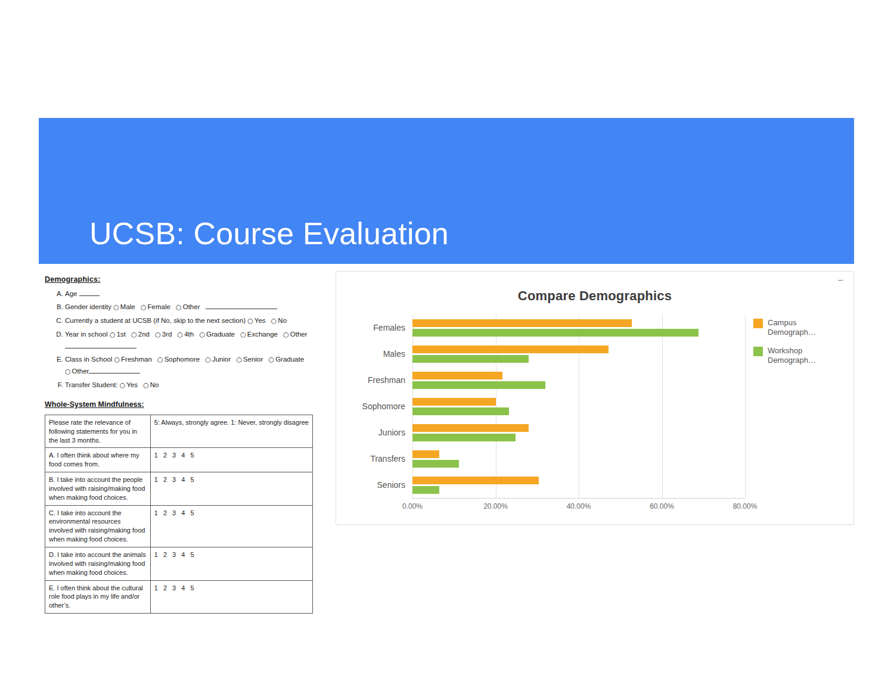UCSB: Course Evaluation
Demographics:
Age
Gender identity ○Male ○Female ○Other
Currently a student at UCSB (if No, skip to the next section) ○Yes ○No
Year in school ○1st ○2nd ○3rd ○4th ○Graduate ○Exchange ○Other
Class in School ○Freshman ○Sophomore ○Junior ○Senior ○Graduate ○Other
Transfer Student: ○Yes ○No
Whole-System Mindfulness:
| Please rate the relevance of following statements for you in the last 3 months. | 5: Always, strongly agree. 1: Never, strongly disagree |
| A. I often think about where my food comes from. | 1 2 3 4 5 |
| B. I take into account the people involved with raising/making food when making food choices. | 1 2 3 4 5 |
| C. I take into account the environmental resources involved with raising/making food when making food choices. | 1 2 3 4 5 |
| D. I take into account the animals involved with raising/making food when making food choices. | 1 2 3 4 5 |
| E. I often think about the cultural role food plays in my life and/or other’s. | 1 2 3 4 5 |
Compare Demographics
Females
Males
Freshman
Sophomore
Juniors
Transfers
Seniors
0.00% 20.00% 40.00% 60.00% 80.00%
Campus
Demograph…
Workshop
Demograph…